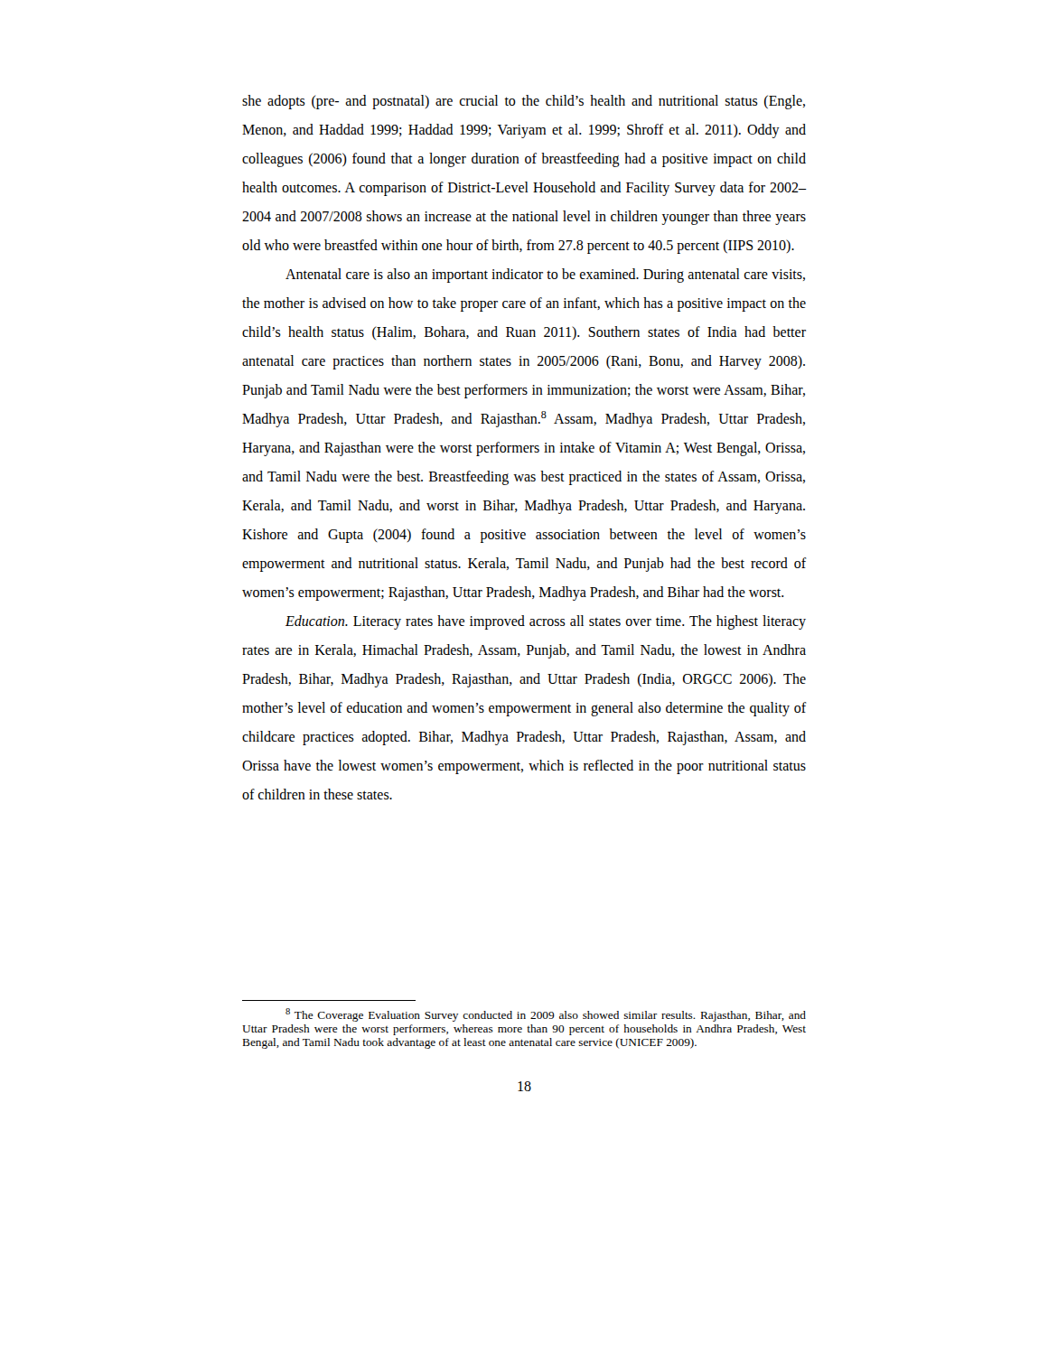she adopts (pre- and postnatal) are crucial to the child’s health and nutritional status (Engle, Menon, and Haddad 1999; Haddad 1999; Variyam et al. 1999; Shroff et al. 2011). Oddy and colleagues (2006) found that a longer duration of breastfeeding had a positive impact on child health outcomes. A comparison of District-Level Household and Facility Survey data for 2002–2004 and 2007/2008 shows an increase at the national level in children younger than three years old who were breastfed within one hour of birth, from 27.8 percent to 40.5 percent (IIPS 2010).
Antenatal care is also an important indicator to be examined. During antenatal care visits, the mother is advised on how to take proper care of an infant, which has a positive impact on the child’s health status (Halim, Bohara, and Ruan 2011). Southern states of India had better antenatal care practices than northern states in 2005/2006 (Rani, Bonu, and Harvey 2008). Punjab and Tamil Nadu were the best performers in immunization; the worst were Assam, Bihar, Madhya Pradesh, Uttar Pradesh, and Rajasthan.8 Assam, Madhya Pradesh, Uttar Pradesh, Haryana, and Rajasthan were the worst performers in intake of Vitamin A; West Bengal, Orissa, and Tamil Nadu were the best. Breastfeeding was best practiced in the states of Assam, Orissa, Kerala, and Tamil Nadu, and worst in Bihar, Madhya Pradesh, Uttar Pradesh, and Haryana. Kishore and Gupta (2004) found a positive association between the level of women’s empowerment and nutritional status. Kerala, Tamil Nadu, and Punjab had the best record of women’s empowerment; Rajasthan, Uttar Pradesh, Madhya Pradesh, and Bihar had the worst.
Education. Literacy rates have improved across all states over time. The highest literacy rates are in Kerala, Himachal Pradesh, Assam, Punjab, and Tamil Nadu, the lowest in Andhra Pradesh, Bihar, Madhya Pradesh, Rajasthan, and Uttar Pradesh (India, ORGCC 2006). The mother’s level of education and women’s empowerment in general also determine the quality of childcare practices adopted. Bihar, Madhya Pradesh, Uttar Pradesh, Rajasthan, Assam, and Orissa have the lowest women’s empowerment, which is reflected in the poor nutritional status of children in these states.
8 The Coverage Evaluation Survey conducted in 2009 also showed similar results. Rajasthan, Bihar, and Uttar Pradesh were the worst performers, whereas more than 90 percent of households in Andhra Pradesh, West Bengal, and Tamil Nadu took advantage of at least one antenatal care service (UNICEF 2009).
18